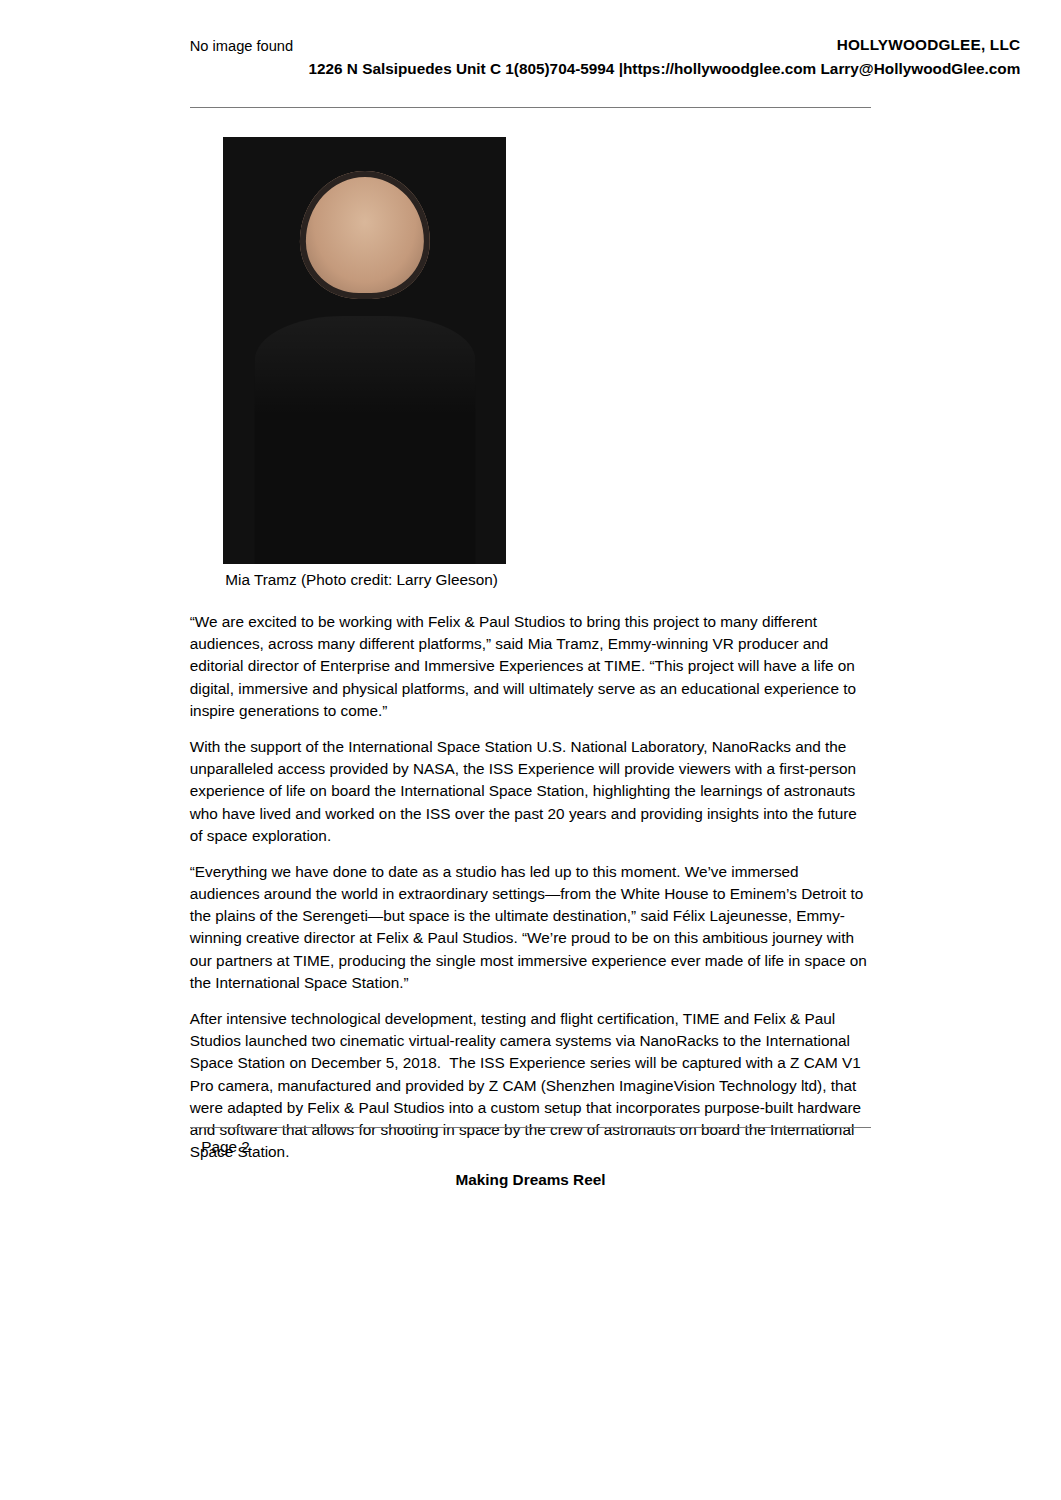No image found
HOLLYWOODGLEE, LLC
1226 N Salsipuedes Unit C 1(805)704-5994 |https://hollywoodglee.com Larry@HollywoodGlee.com
Mia Tramz (Photo credit: Larry Gleeson)
“We are excited to be working with Felix & Paul Studios to bring this project to many different audiences, across many different platforms,” said Mia Tramz, Emmy-winning VR producer and editorial director of Enterprise and Immersive Experiences at TIME. “This project will have a life on digital, immersive and physical platforms, and will ultimately serve as an educational experience to inspire generations to come.”
With the support of the International Space Station U.S. National Laboratory, NanoRacks and the unparalleled access provided by NASA, the ISS Experience will provide viewers with a first-person experience of life on board the International Space Station, highlighting the learnings of astronauts who have lived and worked on the ISS over the past 20 years and providing insights into the future of space exploration.
“Everything we have done to date as a studio has led up to this moment. We’ve immersed audiences around the world in extraordinary settings—from the White House to Eminem’s Detroit to the plains of the Serengeti—but space is the ultimate destination,” said Félix Lajeunesse, Emmy-winning creative director at Felix & Paul Studios. “We’re proud to be on this ambitious journey with our partners at TIME, producing the single most immersive experience ever made of life in space on the International Space Station.”
After intensive technological development, testing and flight certification, TIME and Felix & Paul Studios launched two cinematic virtual-reality camera systems via NanoRacks to the International Space Station on December 5, 2018. The ISS Experience series will be captured with a Z CAM V1 Pro camera, manufactured and provided by Z CAM (Shenzhen ImagineVision Technology ltd), that were adapted by Felix & Paul Studios into a custom setup that incorporates purpose-built hardware and software that allows for shooting in space by the crew of astronauts on board the International Space Station.
Page 2
Making Dreams Reel